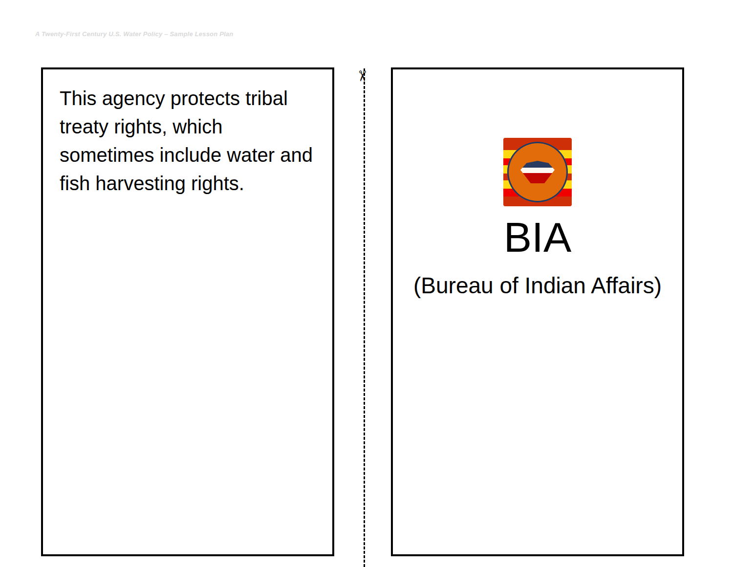A Twenty-First Century U.S. Water Policy – Sample Lesson Plan
This agency protects tribal treaty rights, which sometimes include water and fish harvesting rights.
✂
BIA
(Bureau of Indian Affairs)